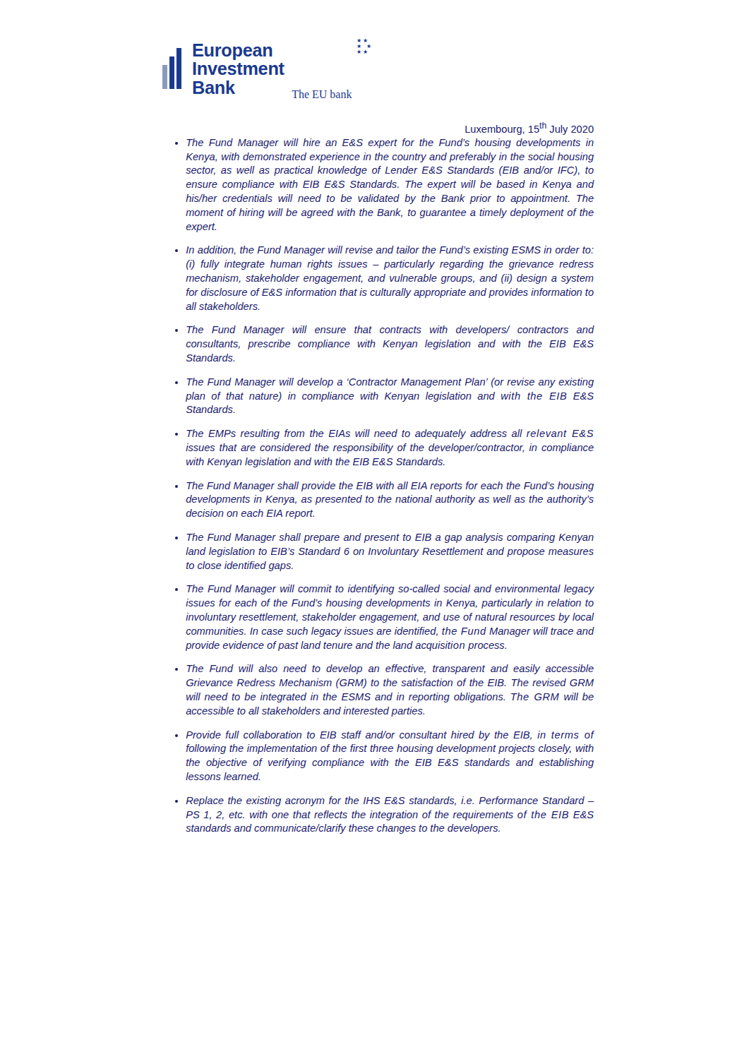European
Investment
Bank The EU bank ★ ★ ★ ★ ★ ★
Luxembourg, 15th July 2020
The Fund Manager will hire an E&S expert for the Fund’s housing developments in Kenya, with demonstrated experience in the country and preferably in the social housing sector, as well as practical knowledge of Lender E&S Standards (EIB and/or IFC), to ensure compliance with EIB E&S Standards. The expert will be based in Kenya and his/her credentials will need to be validated by the Bank prior to appointment. The moment of hiring will be agreed with the Bank, to guarantee a timely deployment of the expert.
In addition, the Fund Manager will revise and tailor the Fund’s existing ESMS in order to: (i) fully integrate human rights issues – particularly regarding the grievance redress mechanism, stakeholder engagement, and vulnerable groups, and (ii) design a system for disclosure of E&S information that is culturally appropriate and provides information to all stakeholders.
The Fund Manager will ensure that contracts with developers/ contractors and consultants, prescribe compliance with Kenyan legislation and with the EIB E&S Standards.
The Fund Manager will develop a ‘Contractor Management Plan’ (or revise any existing plan of that nature) in compliance with Kenyan legislation and with the EIB E&S Standards.
The EMPs resulting from the EIAs will need to adequately address all relevant E&S issues that are considered the responsibility of the developer/contractor, in compliance with Kenyan legislation and with the EIB E&S Standards.
The Fund Manager shall provide the EIB with all EIA reports for each the Fund’s housing developments in Kenya, as presented to the national authority as well as the authority’s decision on each EIA report.
The Fund Manager shall prepare and present to EIB a gap analysis comparing Kenyan land legislation to EIB’s Standard 6 on Involuntary Resettlement and propose measures to close identified gaps.
The Fund Manager will commit to identifying so-called social and environmental legacy issues for each of the Fund’s housing developments in Kenya, particularly in relation to involuntary resettlement, stakeholder engagement, and use of natural resources by local communities. In case such legacy issues are identified, the Fund Manager will trace and provide evidence of past land tenure and the land acquisition process.
The Fund will also need to develop an effective, transparent and easily accessible Grievance Redress Mechanism (GRM) to the satisfaction of the EIB. The revised GRM will need to be integrated in the ESMS and in reporting obligations. The GRM will be accessible to all stakeholders and interested parties.
Provide full collaboration to EIB staff and/or consultant hired by the EIB, in terms of following the implementation of the first three housing development projects closely, with the objective of verifying compliance with the EIB E&S standards and establishing lessons learned.
Replace the existing acronym for the IHS E&S standards, i.e. Performance Standard – PS 1, 2, etc. with one that reflects the integration of the requirements of the EIB E&S standards and communicate/clarify these changes to the developers.